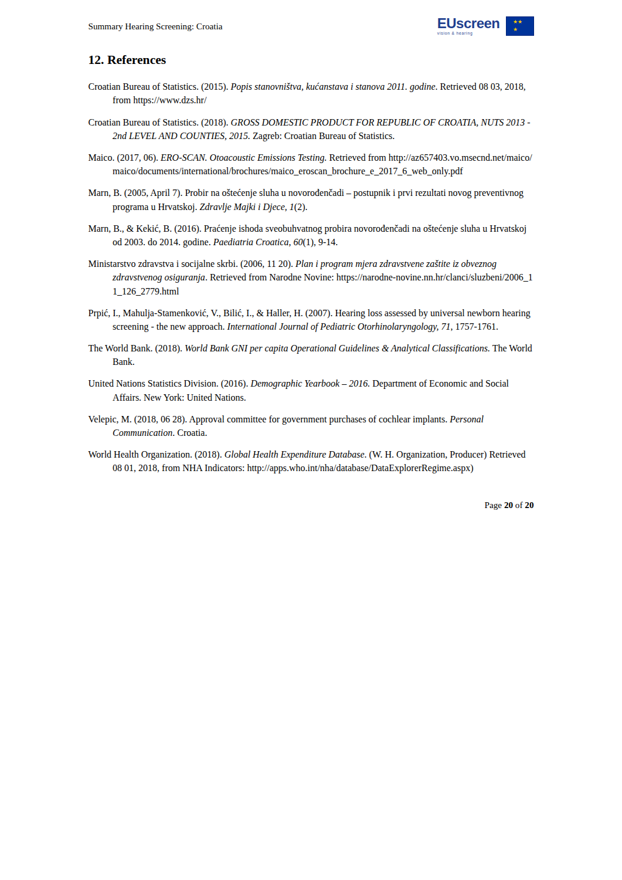Summary Hearing Screening: Croatia
EU screen vision & hearing
12. References
Croatian Bureau of Statistics. (2015). Popis stanovništva, kućanstava i stanova 2011. godine. Retrieved 08 03, 2018, from https://www.dzs.hr/
Croatian Bureau of Statistics. (2018). GROSS DOMESTIC PRODUCT FOR REPUBLIC OF CROATIA, NUTS 2013 - 2nd LEVEL AND COUNTIES, 2015. Zagreb: Croatian Bureau of Statistics.
Maico. (2017, 06). ERO-SCAN. Otoacoustic Emissions Testing. Retrieved from http://az657403.vo.msecnd.net/maico/maico/documents/international/brochures/maico_eroscan_brochure_e_2017_6_web_only.pdf
Marn, B. (2005, April 7). Probir na oštećenje sluha u novorođenčadi – postupnik i prvi rezultati novog preventivnog programa u Hrvatskoj. Zdravlje Majki i Djece, 1(2).
Marn, B., & Kekić, B. (2016). Praćenje ishoda sveobuhvatnog probira novorođenčadi na oštećenje sluha u Hrvatskoj od 2003. do 2014. godine. Paediatria Croatica, 60(1), 9-14.
Ministarstvo zdravstva i socijalne skrbi. (2006, 11 20). Plan i program mjera zdravstvene zaštite iz obveznog zdravstvenog osiguranja. Retrieved from Narodne Novine: https://narodne-novine.nn.hr/clanci/sluzbeni/2006_11_126_2779.html
Prpić, I., Mahulja-Stamenković, V., Bilić, I., & Haller, H. (2007). Hearing loss assessed by universal newborn hearing screening - the new approach. International Journal of Pediatric Otorhinolaryngology, 71, 1757-1761.
The World Bank. (2018). World Bank GNI per capita Operational Guidelines & Analytical Classifications. The World Bank.
United Nations Statistics Division. (2016). Demographic Yearbook – 2016. Department of Economic and Social Affairs. New York: United Nations.
Velepic, M. (2018, 06 28). Approval committee for government purchases of cochlear implants. Personal Communication. Croatia.
World Health Organization. (2018). Global Health Expenditure Database. (W. H. Organization, Producer) Retrieved 08 01, 2018, from NHA Indicators: http://apps.who.int/nha/database/DataExplorerRegime.aspx)
Page 20 of 20